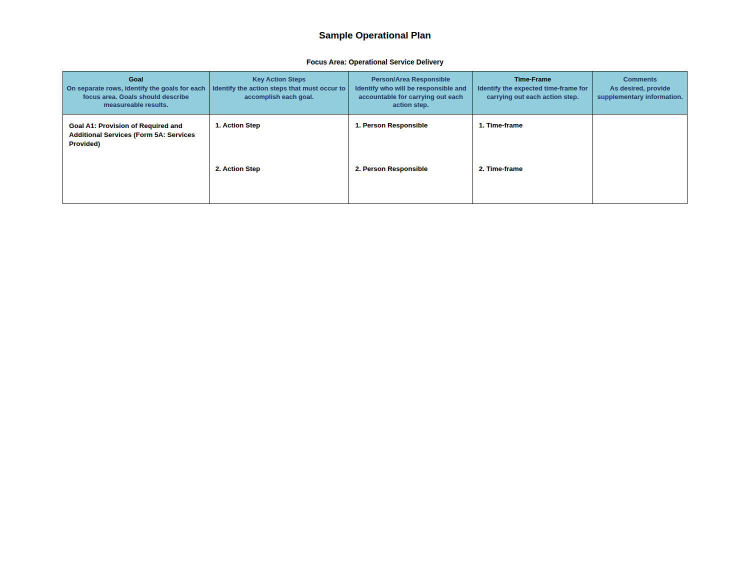Sample Operational Plan
Focus Area: Operational Service Delivery
| Goal On separate rows, identify the goals for each focus area. Goals should describe measureable results. | Key Action Steps Identify the action steps that must occur to accomplish each goal. | Person/Area Responsible Identify who will be responsible and accountable for carrying out each action step. | Time-Frame Identify the expected time-frame for carrying out each action step. | Comments As desired, provide supplementary information. |
| --- | --- | --- | --- | --- |
| Goal A1: Provision of Required and Additional Services (Form 5A: Services Provided) | 1. Action Step 2. Action Step | 1. Person Responsible 2. Person Responsible | 1. Time-frame 2. Time-frame | |